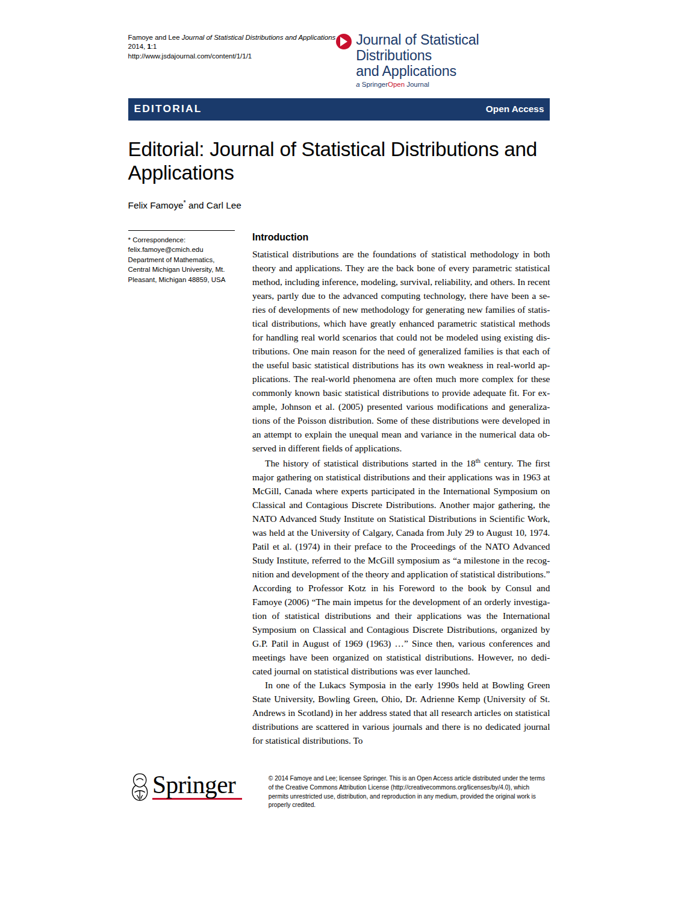Famoye and Lee Journal of Statistical Distributions and Applications 2014, 1:1
http://www.jsdajournal.com/content/1/1/1
Journal of Statistical Distributionsand Applications
a SpringerOpen Journal
EDITORIAL
Open Access
Editorial: Journal of Statistical Distributions and Applications
Felix Famoye* and Carl Lee
* Correspondence:
felix.famoye@cmich.edu
Department of Mathematics, Central Michigan University, Mt. Pleasant, Michigan 48859, USA
Introduction
Statistical distributions are the foundations of statistical methodology in both theory and applications. They are the back bone of every parametric statistical method, including inference, modeling, survival, reliability, and others. In recent years, partly due to the advanced computing technology, there have been a series of developments of new methodology for generating new families of statistical distributions, which have greatly enhanced parametric statistical methods for handling real world scenarios that could not be modeled using existing distributions. One main reason for the need of generalized families is that each of the useful basic statistical distributions has its own weakness in real-world applications. The real-world phenomena are often much more complex for these commonly known basic statistical distributions to provide adequate fit. For example, Johnson et al. (2005) presented various modifications and generalizations of the Poisson distribution. Some of these distributions were developed in an attempt to explain the unequal mean and variance in the numerical data observed in different fields of applications.
The history of statistical distributions started in the 18th century. The first major gathering on statistical distributions and their applications was in 1963 at McGill, Canada where experts participated in the International Symposium on Classical and Contagious Discrete Distributions. Another major gathering, the NATO Advanced Study Institute on Statistical Distributions in Scientific Work, was held at the University of Calgary, Canada from July 29 to August 10, 1974. Patil et al. (1974) in their preface to the Proceedings of the NATO Advanced Study Institute, referred to the McGill symposium as “a milestone in the recognition and development of the theory and application of statistical distributions.” According to Professor Kotz in his Foreword to the book by Consul and Famoye (2006) “The main impetus for the development of an orderly investigation of statistical distributions and their applications was the International Symposium on Classical and Contagious Discrete Distributions, organized by G.P. Patil in August of 1969 (1963) …” Since then, various conferences and meetings have been organized on statistical distributions. However, no dedicated journal on statistical distributions was ever launched.
In one of the Lukacs Symposia in the early 1990s held at Bowling Green State University, Bowling Green, Ohio, Dr. Adrienne Kemp (University of St. Andrews in Scotland) in her address stated that all research articles on statistical distributions are scattered in various journals and there is no dedicated journal for statistical distributions. To
Springer
© 2014 Famoye and Lee; licensee Springer. This is an Open Access article distributed under the terms of the Creative Commons Attribution License (http://creativecommons.org/licenses/by/4.0), which permits unrestricted use, distribution, and reproduction in any medium, provided the original work is properly credited.